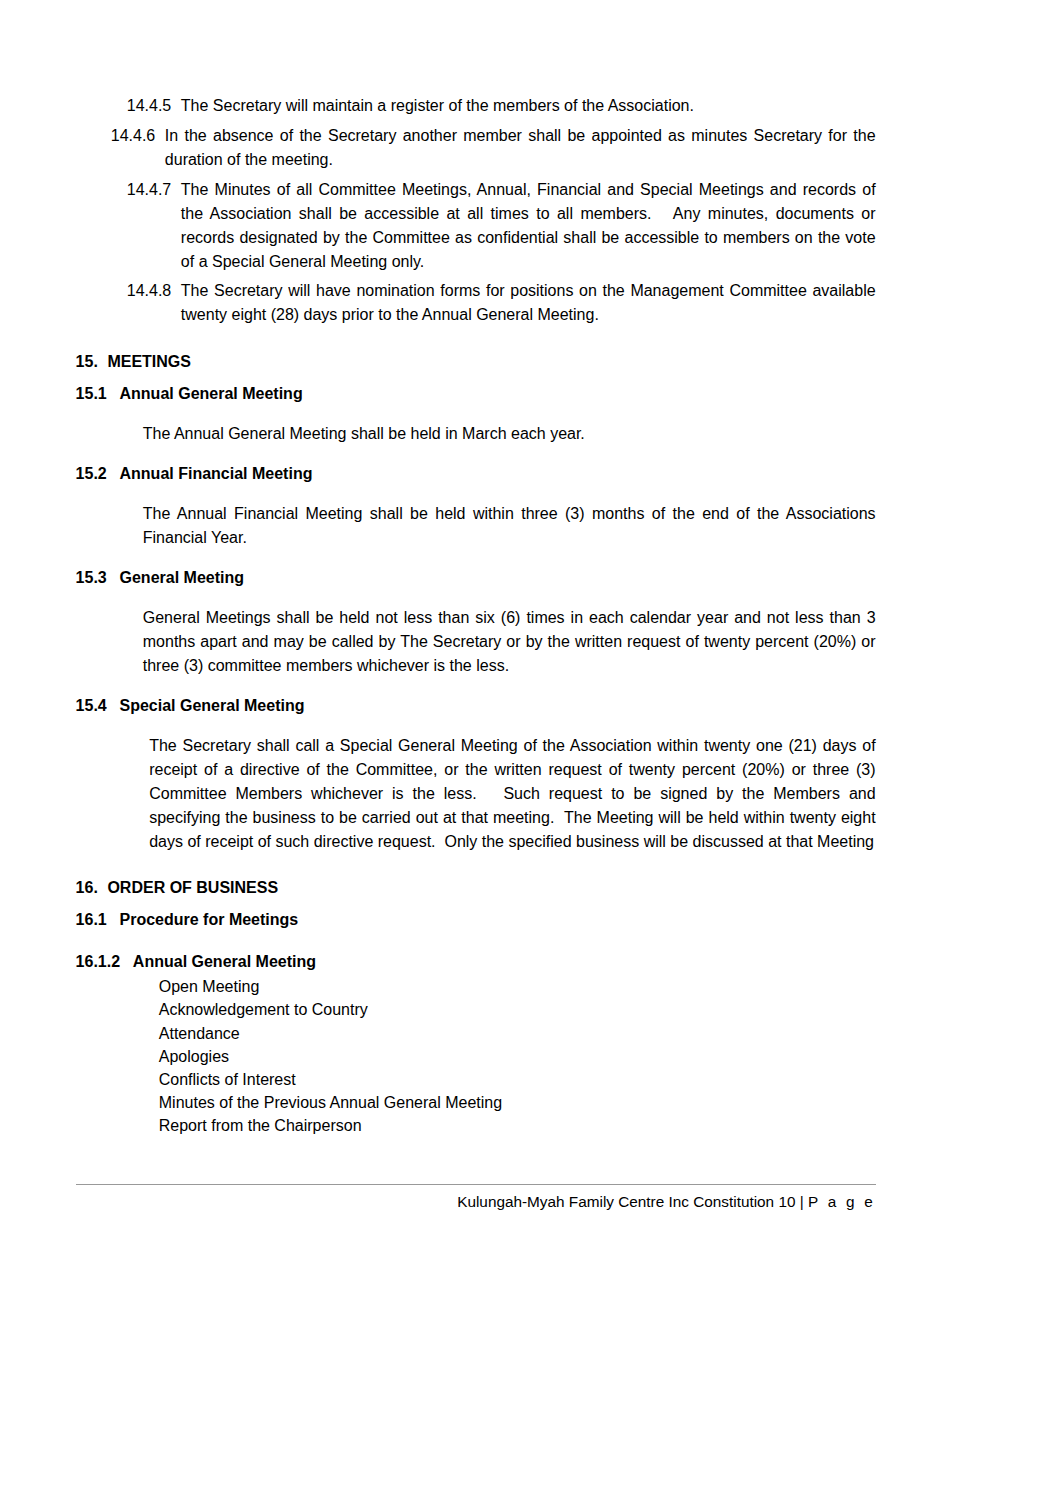14.4.5 The Secretary will maintain a register of the members of the Association.
14.4.6 In the absence of the Secretary another member shall be appointed as minutes Secretary for the duration of the meeting.
14.4.7 The Minutes of all Committee Meetings, Annual, Financial and Special Meetings and records of the Association shall be accessible at all times to all members. Any minutes, documents or records designated by the Committee as confidential shall be accessible to members on the vote of a Special General Meeting only.
14.4.8 The Secretary will have nomination forms for positions on the Management Committee available twenty eight (28) days prior to the Annual General Meeting.
15. MEETINGS
15.1 Annual General Meeting
The Annual General Meeting shall be held in March each year.
15.2 Annual Financial Meeting
The Annual Financial Meeting shall be held within three (3) months of the end of the Associations Financial Year.
15.3 General Meeting
General Meetings shall be held not less than six (6) times in each calendar year and not less than 3 months apart and may be called by The Secretary or by the written request of twenty percent (20%) or three (3) committee members whichever is the less.
15.4 Special General Meeting
The Secretary shall call a Special General Meeting of the Association within twenty one (21) days of receipt of a directive of the Committee, or the written request of twenty percent (20%) or three (3) Committee Members whichever is the less. Such request to be signed by the Members and specifying the business to be carried out at that meeting. The Meeting will be held within twenty eight days of receipt of such directive request. Only the specified business will be discussed at that Meeting
16. ORDER OF BUSINESS
16.1 Procedure for Meetings
16.1.2 Annual General Meeting
Open Meeting
Acknowledgement to Country
Attendance
Apologies
Conflicts of Interest
Minutes of the Previous Annual General Meeting
Report from the Chairperson
Kulungah-Myah Family Centre Inc Constitution 10 | P a g e